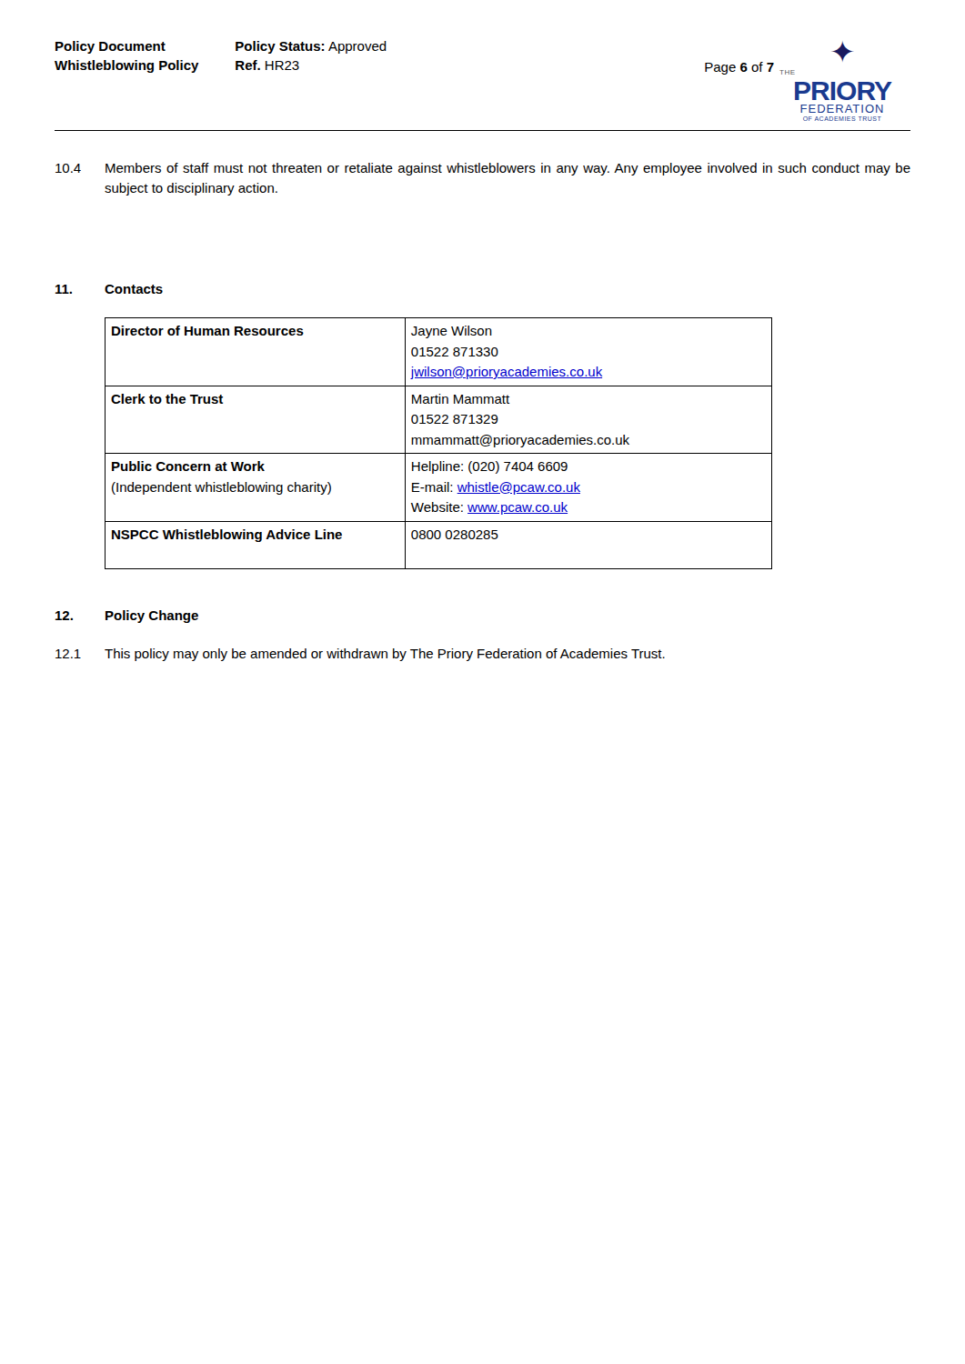Policy Document
Whistleblowing Policy
Policy Status: Approved
Ref. HR23
Page 6 of 7
✦
THE
PRIORY
FEDERATION
OF ACADEMIES TRUST
10.4
Members of staff must not threaten or retaliate against whistleblowers in any way. Any employee involved in such conduct may be subject to disciplinary action.
11. Contacts
| Director of Human Resources | Jayne Wilson 01522 871330 jwilson@prioryacademies.co.uk |
| Clerk to the Trust | Martin Mammatt 01522 871329 mmammatt@prioryacademies.co.uk |
| Public Concern at Work (Independent whistleblowing charity) | Helpline: (020) 7404 6609 E-mail: whistle@pcaw.co.uk Website: www.pcaw.co.uk |
| NSPCC Whistleblowing Advice Line | 0800 0280285 |
12. Policy Change
12.1
This policy may only be amended or withdrawn by The Priory Federation of Academies Trust.